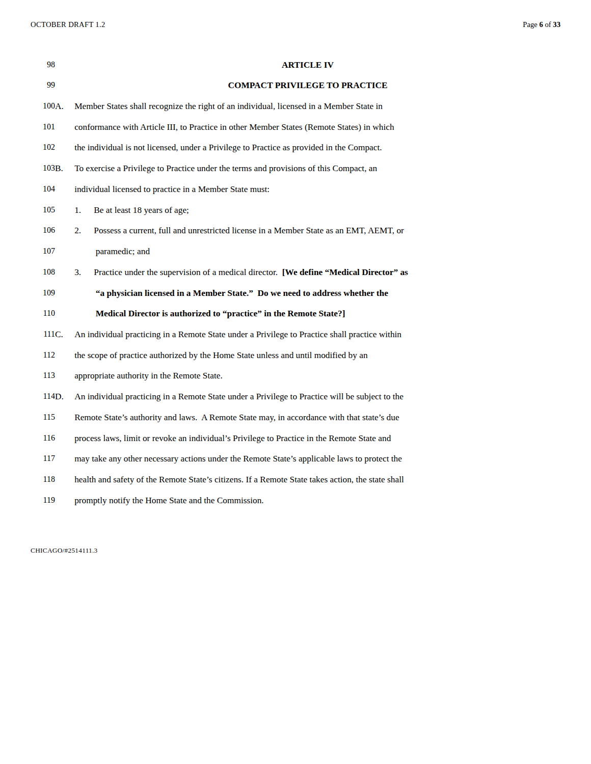OCTOBER DRAFT 1.2
Page 6 of 33
| 98 | ARTICLE IV |
| 99 | COMPACT PRIVILEGE TO PRACTICE |
| 100 | A. Member States shall recognize the right of an individual, licensed in a Member State in |
| 101 | conformance with Article III, to Practice in other Member States (Remote States) in which |
| 102 | the individual is not licensed, under a Privilege to Practice as provided in the Compact. |
| 103 | B. To exercise a Privilege to Practice under the terms and provisions of this Compact, an |
| 104 | individual licensed to practice in a Member State must: |
| 105 | 1. Be at least 18 years of age; |
| 106 | 2. Possess a current, full and unrestricted license in a Member State as an EMT, AEMT, or |
| 107 | paramedic; and |
| 108 | 3. Practice under the supervision of a medical director. [We define “Medical Director” as |
| 109 | “a physician licensed in a Member State.” Do we need to address whether the |
| 110 | Medical Director is authorized to “practice” in the Remote State?] |
| 111 | C. An individual practicing in a Remote State under a Privilege to Practice shall practice within |
| 112 | the scope of practice authorized by the Home State unless and until modified by an |
| 113 | appropriate authority in the Remote State. |
| 114 | D. An individual practicing in a Remote State under a Privilege to Practice will be subject to the |
| 115 | Remote State’s authority and laws. A Remote State may, in accordance with that state’s due |
| 116 | process laws, limit or revoke an individual’s Privilege to Practice in the Remote State and |
| 117 | may take any other necessary actions under the Remote State’s applicable laws to protect the |
| 118 | health and safety of the Remote State’s citizens. If a Remote State takes action, the state shall |
| 119 | promptly notify the Home State and the Commission. |
CHICAGO/#2514111.3